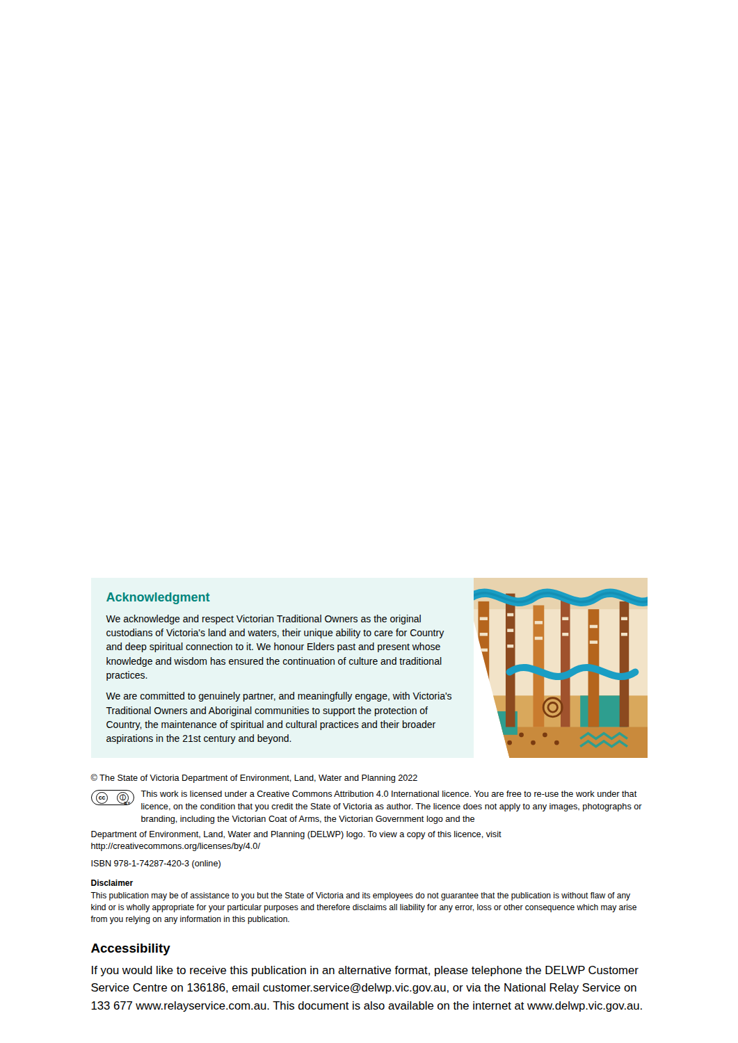Acknowledgment
We acknowledge and respect Victorian Traditional Owners as the original custodians of Victoria's land and waters, their unique ability to care for Country and deep spiritual connection to it. We honour Elders past and present whose knowledge and wisdom has ensured the continuation of culture and traditional practices.
We are committed to genuinely partner, and meaningfully engage, with Victoria's Traditional Owners and Aboriginal communities to support the protection of Country, the maintenance of spiritual and cultural practices and their broader aspirations in the 21st century and beyond.
© The State of Victoria Department of Environment, Land, Water and Planning 2022
cc ⓘ BY
This work is licensed under a Creative Commons Attribution 4.0 International licence. You are free to re-use the work under that licence, on the condition that you credit the State of Victoria as author. The licence does not apply to any images, photographs or branding, including the Victorian Coat of Arms, the Victorian Government logo and the
Department of Environment, Land, Water and Planning (DELWP) logo. To view a copy of this licence, visit http://creativecommons.org/licenses/by/4.0/
ISBN 978-1-74287-420-3 (online)
Disclaimer
This publication may be of assistance to you but the State of Victoria and its employees do not guarantee that the publication is without flaw of any kind or is wholly appropriate for your particular purposes and therefore disclaims all liability for any error, loss or other consequence which may arise from you relying on any information in this publication.
Accessibility
If you would like to receive this publication in an alternative format, please telephone the DELWP Customer Service Centre on 136186, email customer.service@delwp.vic.gov.au, or via the National Relay Service on 133 677 www.relayservice.com.au. This document is also available on the internet at www.delwp.vic.gov.au.